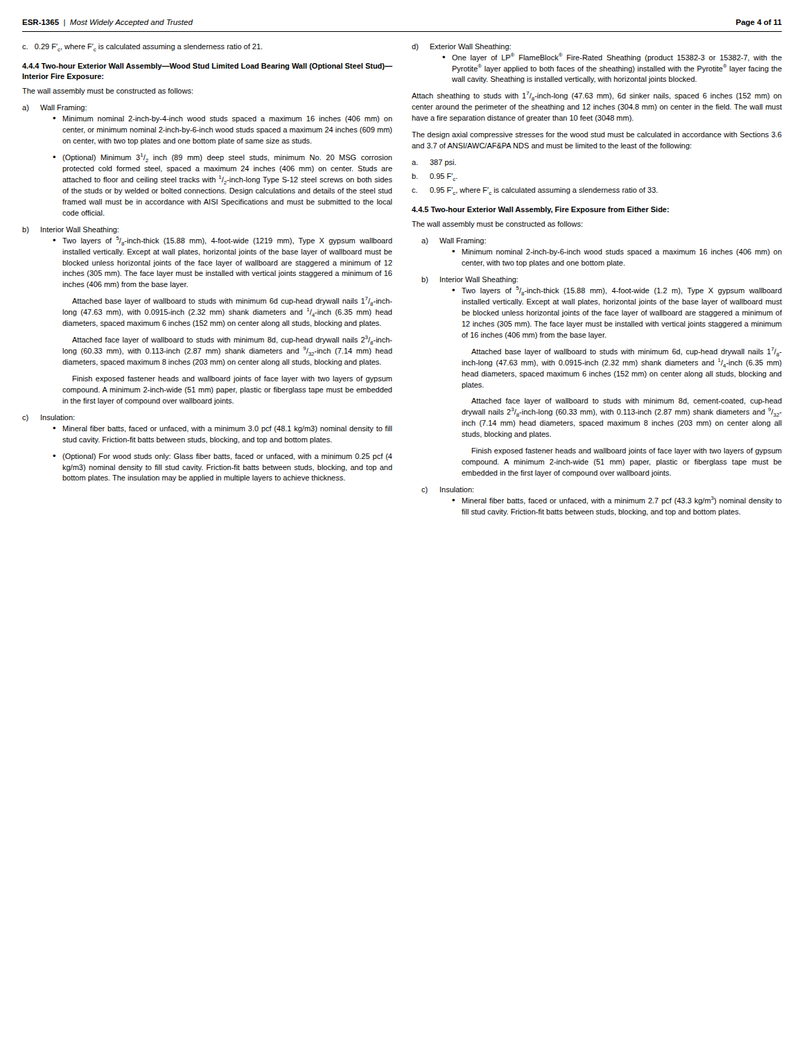ESR-1365 | Most Widely Accepted and Trusted
Page 4 of 11
c. 0.29 F′c, where F′c is calculated assuming a slenderness ratio of 21.
4.4.4 Two-hour Exterior Wall Assembly—Wood Stud Limited Load Bearing Wall (Optional Steel Stud)—Interior Fire Exposure:
The wall assembly must be constructed as follows:
Wall Framing:
Minimum nominal 2-inch-by-4-inch wood studs spaced a maximum 16 inches (406 mm) on center, or minimum nominal 2-inch-by-6-inch wood studs spaced a maximum 24 inches (609 mm) on center, with two top plates and one bottom plate of same size as studs.
(Optional) Minimum 31/2 inch (89 mm) deep steel studs, minimum No. 20 MSG corrosion protected cold formed steel, spaced a maximum 24 inches (406 mm) on center. Studs are attached to floor and ceiling steel tracks with 1/2-inch-long Type S-12 steel screws on both sides of the studs or by welded or bolted connections. Design calculations and details of the steel stud framed wall must be in accordance with AISI Specifications and must be submitted to the local code official.
Interior Wall Sheathing:
Two layers of 5/8-inch-thick (15.88 mm), 4-foot-wide (1219 mm), Type X gypsum wallboard installed vertically. Except at wall plates, horizontal joints of the base layer of wallboard must be blocked unless horizontal joints of the face layer of wallboard are staggered a minimum of 12 inches (305 mm). The face layer must be installed with vertical joints staggered a minimum of 16 inches (406 mm) from the base layer.
Attached base layer of wallboard to studs with minimum 6d cup-head drywall nails 17/8-inch-long (47.63 mm), with 0.0915-inch (2.32 mm) shank diameters and 1/4-inch (6.35 mm) head diameters, spaced maximum 6 inches (152 mm) on center along all studs, blocking and plates.
Attached face layer of wallboard to studs with minimum 8d, cup-head drywall nails 23/8-inch-long (60.33 mm), with 0.113-inch (2.87 mm) shank diameters and 9/32-inch (7.14 mm) head diameters, spaced maximum 8 inches (203 mm) on center along all studs, blocking and plates.
Finish exposed fastener heads and wallboard joints of face layer with two layers of gypsum compound. A minimum 2-inch-wide (51 mm) paper, plastic or fiberglass tape must be embedded in the first layer of compound over wallboard joints.
Insulation:
Mineral fiber batts, faced or unfaced, with a minimum 3.0 pcf (48.1 kg/m3) nominal density to fill stud cavity. Friction-fit batts between studs, blocking, and top and bottom plates.
(Optional) For wood studs only: Glass fiber batts, faced or unfaced, with a minimum 0.25 pcf (4 kg/m3) nominal density to fill stud cavity. Friction-fit batts between studs, blocking, and top and bottom plates. The insulation may be applied in multiple layers to achieve thickness.
Exterior Wall Sheathing:
One layer of LP® FlameBlock® Fire-Rated Sheathing (product 15382-3 or 15382-7, with the Pyrotite® layer applied to both faces of the sheathing) installed with the Pyrotite® layer facing the wall cavity. Sheathing is installed vertically, with horizontal joints blocked.
Attach sheathing to studs with 17/8-inch-long (47.63 mm), 6d sinker nails, spaced 6 inches (152 mm) on center around the perimeter of the sheathing and 12 inches (304.8 mm) on center in the field. The wall must have a fire separation distance of greater than 10 feet (3048 mm).
The design axial compressive stresses for the wood stud must be calculated in accordance with Sections 3.6 and 3.7 of ANSI/AWC/AF&PA NDS and must be limited to the least of the following:
387 psi.
0.95 F′c.
0.95 F′c, where F′c is calculated assuming a slenderness ratio of 33.
4.4.5 Two-hour Exterior Wall Assembly, Fire Exposure from Either Side:
The wall assembly must be constructed as follows:
Wall Framing:
Minimum nominal 2-inch-by-6-inch wood studs spaced a maximum 16 inches (406 mm) on center, with two top plates and one bottom plate.
Interior Wall Sheathing:
Two layers of 5/8-inch-thick (15.88 mm), 4-foot-wide (1.2 m), Type X gypsum wallboard installed vertically. Except at wall plates, horizontal joints of the base layer of wallboard must be blocked unless horizontal joints of the face layer of wallboard are staggered a minimum of 12 inches (305 mm). The face layer must be installed with vertical joints staggered a minimum of 16 inches (406 mm) from the base layer.
Attached base layer of wallboard to studs with minimum 6d, cup-head drywall nails 17/8-inch-long (47.63 mm), with 0.0915-inch (2.32 mm) shank diameters and 1/4-inch (6.35 mm) head diameters, spaced maximum 6 inches (152 mm) on center along all studs, blocking and plates.
Attached face layer of wallboard to studs with minimum 8d, cement-coated, cup-head drywall nails 23/8-inch-long (60.33 mm), with 0.113-inch (2.87 mm) shank diameters and 9/32-inch (7.14 mm) head diameters, spaced maximum 8 inches (203 mm) on center along all studs, blocking and plates.
Finish exposed fastener heads and wallboard joints of face layer with two layers of gypsum compound. A minimum 2-inch-wide (51 mm) paper, plastic or fiberglass tape must be embedded in the first layer of compound over wallboard joints.
Insulation:
Mineral fiber batts, faced or unfaced, with a minimum 2.7 pcf (43.3 kg/m3) nominal density to fill stud cavity. Friction-fit batts between studs, blocking, and top and bottom plates.